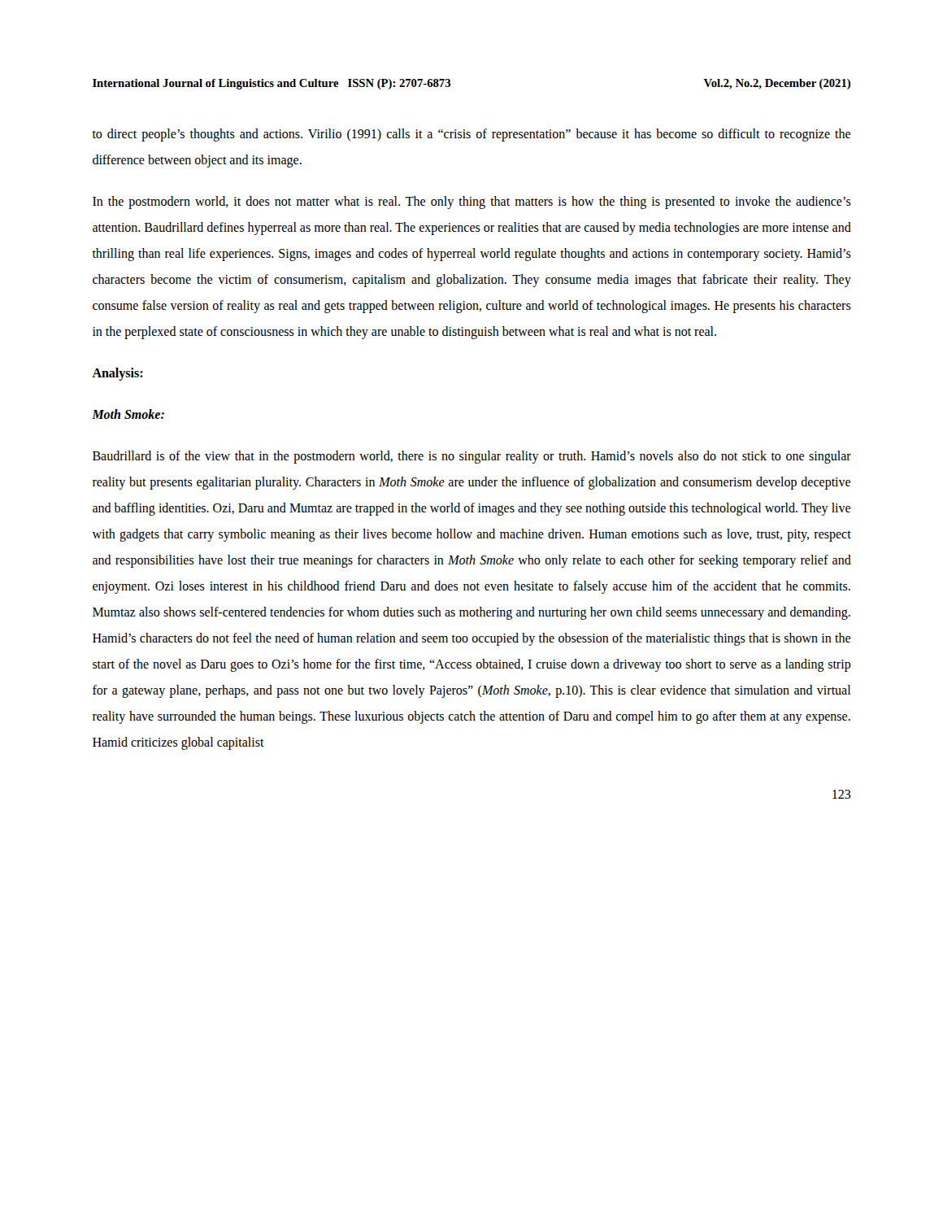International Journal of Linguistics and Culture ISSN (P): 2707-6873
Vol.2, No.2, December (2021)
to direct people’s thoughts and actions. Virilio (1991) calls it a “crisis of representation” because it has become so difficult to recognize the difference between object and its image.
In the postmodern world, it does not matter what is real. The only thing that matters is how the thing is presented to invoke the audience’s attention. Baudrillard defines hyperreal as more than real. The experiences or realities that are caused by media technologies are more intense and thrilling than real life experiences. Signs, images and codes of hyperreal world regulate thoughts and actions in contemporary society. Hamid’s characters become the victim of consumerism, capitalism and globalization. They consume media images that fabricate their reality. They consume false version of reality as real and gets trapped between religion, culture and world of technological images. He presents his characters in the perplexed state of consciousness in which they are unable to distinguish between what is real and what is not real.
Analysis:
Moth Smoke:
Baudrillard is of the view that in the postmodern world, there is no singular reality or truth. Hamid’s novels also do not stick to one singular reality but presents egalitarian plurality. Characters in Moth Smoke are under the influence of globalization and consumerism develop deceptive and baffling identities. Ozi, Daru and Mumtaz are trapped in the world of images and they see nothing outside this technological world. They live with gadgets that carry symbolic meaning as their lives become hollow and machine driven. Human emotions such as love, trust, pity, respect and responsibilities have lost their true meanings for characters in Moth Smoke who only relate to each other for seeking temporary relief and enjoyment. Ozi loses interest in his childhood friend Daru and does not even hesitate to falsely accuse him of the accident that he commits. Mumtaz also shows self-centered tendencies for whom duties such as mothering and nurturing her own child seems unnecessary and demanding. Hamid’s characters do not feel the need of human relation and seem too occupied by the obsession of the materialistic things that is shown in the start of the novel as Daru goes to Ozi’s home for the first time, “Access obtained, I cruise down a driveway too short to serve as a landing strip for a gateway plane, perhaps, and pass not one but two lovely Pajeros” (Moth Smoke, p.10). This is clear evidence that simulation and virtual reality have surrounded the human beings. These luxurious objects catch the attention of Daru and compel him to go after them at any expense. Hamid criticizes global capitalist
123